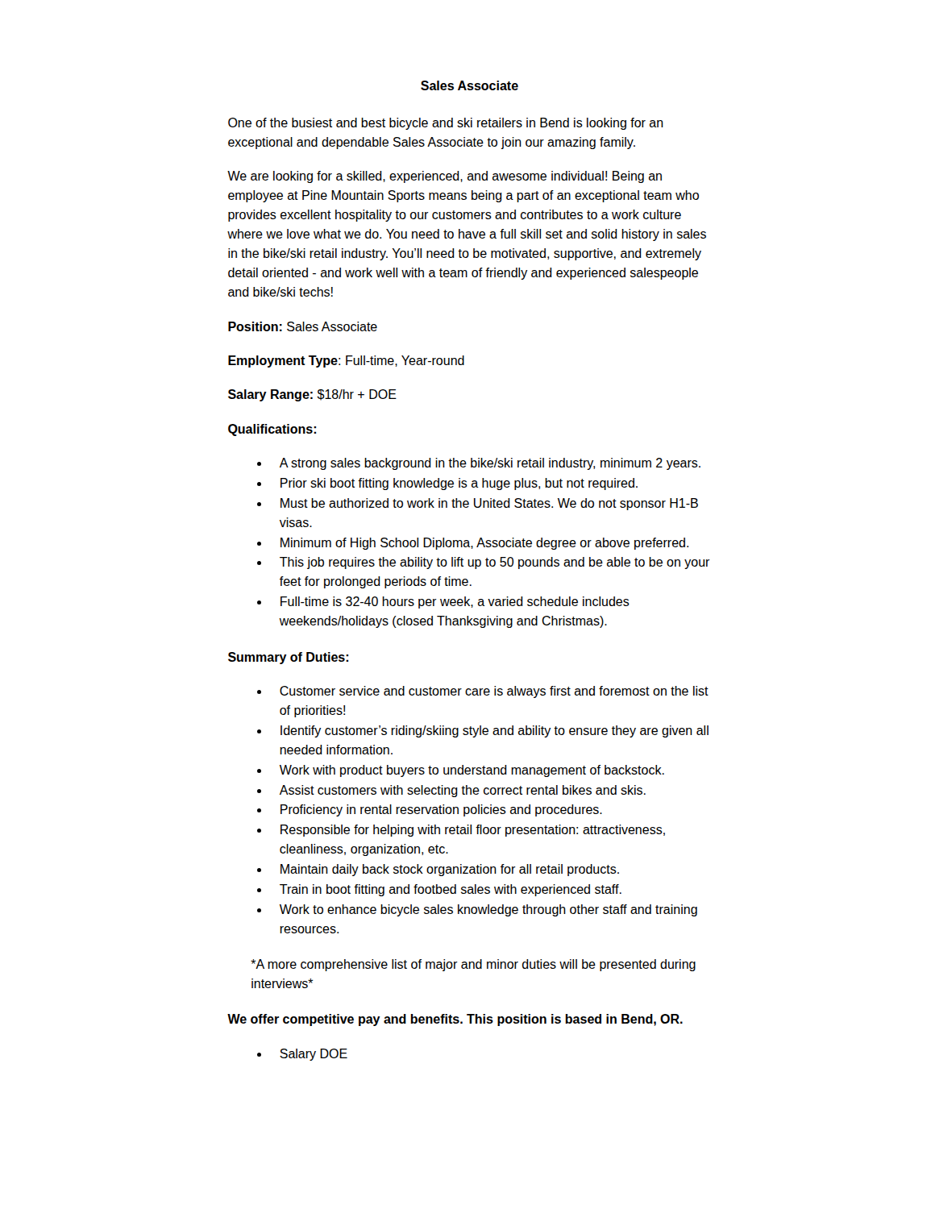Sales Associate
One of the busiest and best bicycle and ski retailers in Bend is looking for an exceptional and dependable Sales Associate to join our amazing family.
We are looking for a skilled, experienced, and awesome individual! Being an employee at Pine Mountain Sports means being a part of an exceptional team who provides excellent hospitality to our customers and contributes to a work culture where we love what we do. You need to have a full skill set and solid history in sales in the bike/ski retail industry. You’ll need to be motivated, supportive, and extremely detail oriented - and work well with a team of friendly and experienced salespeople and bike/ski techs!
Position: Sales Associate
Employment Type: Full-time, Year-round
Salary Range: $18/hr + DOE
Qualifications:
A strong sales background in the bike/ski retail industry, minimum 2 years.
Prior ski boot fitting knowledge is a huge plus, but not required.
Must be authorized to work in the United States. We do not sponsor H1-B visas.
Minimum of High School Diploma, Associate degree or above preferred.
This job requires the ability to lift up to 50 pounds and be able to be on your feet for prolonged periods of time.
Full-time is 32-40 hours per week, a varied schedule includes weekends/holidays (closed Thanksgiving and Christmas).
Summary of Duties:
Customer service and customer care is always first and foremost on the list of priorities!
Identify customer’s riding/skiing style and ability to ensure they are given all needed information.
Work with product buyers to understand management of backstock.
Assist customers with selecting the correct rental bikes and skis.
Proficiency in rental reservation policies and procedures.
Responsible for helping with retail floor presentation: attractiveness, cleanliness, organization, etc.
Maintain daily back stock organization for all retail products.
Train in boot fitting and footbed sales with experienced staff.
Work to enhance bicycle sales knowledge through other staff and training resources.
*A more comprehensive list of major and minor duties will be presented during interviews*
We offer competitive pay and benefits. This position is based in Bend, OR.
Salary DOE